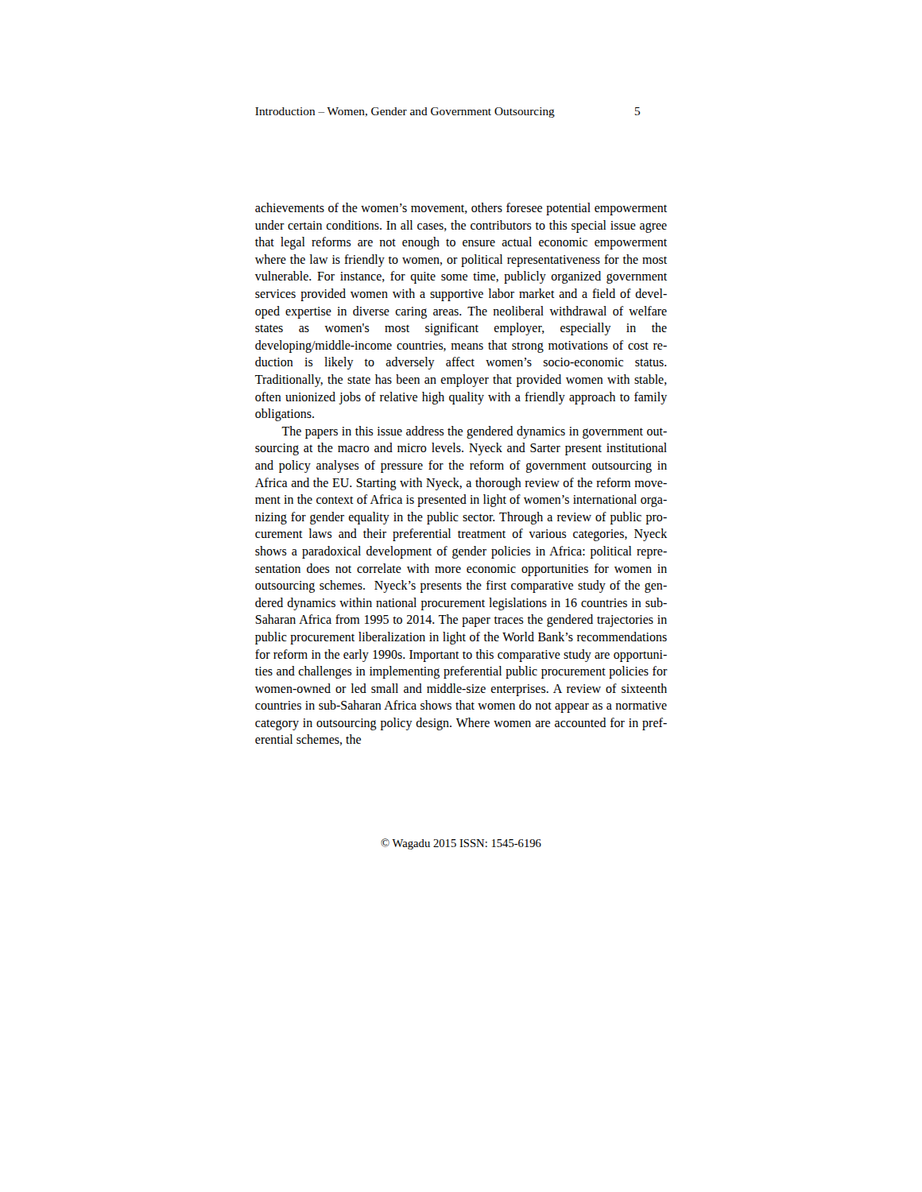Introduction – Women, Gender and Government Outsourcing 5
achievements of the women’s movement, others foresee potential empowerment under certain conditions. In all cases, the contributors to this special issue agree that legal reforms are not enough to ensure actual economic empowerment where the law is friendly to women, or political representativeness for the most vulnerable. For instance, for quite some time, publicly organized government services provided women with a supportive labor market and a field of developed expertise in diverse caring areas. The neoliberal withdrawal of welfare states as women's most significant employer, especially in the developing/middle-income countries, means that strong motivations of cost reduction is likely to adversely affect women’s socio-economic status. Traditionally, the state has been an employer that provided women with stable, often unionized jobs of relative high quality with a friendly approach to family obligations.
The papers in this issue address the gendered dynamics in government outsourcing at the macro and micro levels. Nyeck and Sarter present institutional and policy analyses of pressure for the reform of government outsourcing in Africa and the EU. Starting with Nyeck, a thorough review of the reform movement in the context of Africa is presented in light of women’s international organizing for gender equality in the public sector. Through a review of public procurement laws and their preferential treatment of various categories, Nyeck shows a paradoxical development of gender policies in Africa: political representation does not correlate with more economic opportunities for women in outsourcing schemes. Nyeck’s presents the first comparative study of the gendered dynamics within national procurement legislations in 16 countries in sub-Saharan Africa from 1995 to 2014. The paper traces the gendered trajectories in public procurement liberalization in light of the World Bank’s recommendations for reform in the early 1990s. Important to this comparative study are opportunities and challenges in implementing preferential public procurement policies for women-owned or led small and middle-size enterprises. A review of sixteenth countries in sub-Saharan Africa shows that women do not appear as a normative category in outsourcing policy design. Where women are accounted for in preferential schemes, the
© Wagadu 2015 ISSN: 1545-6196